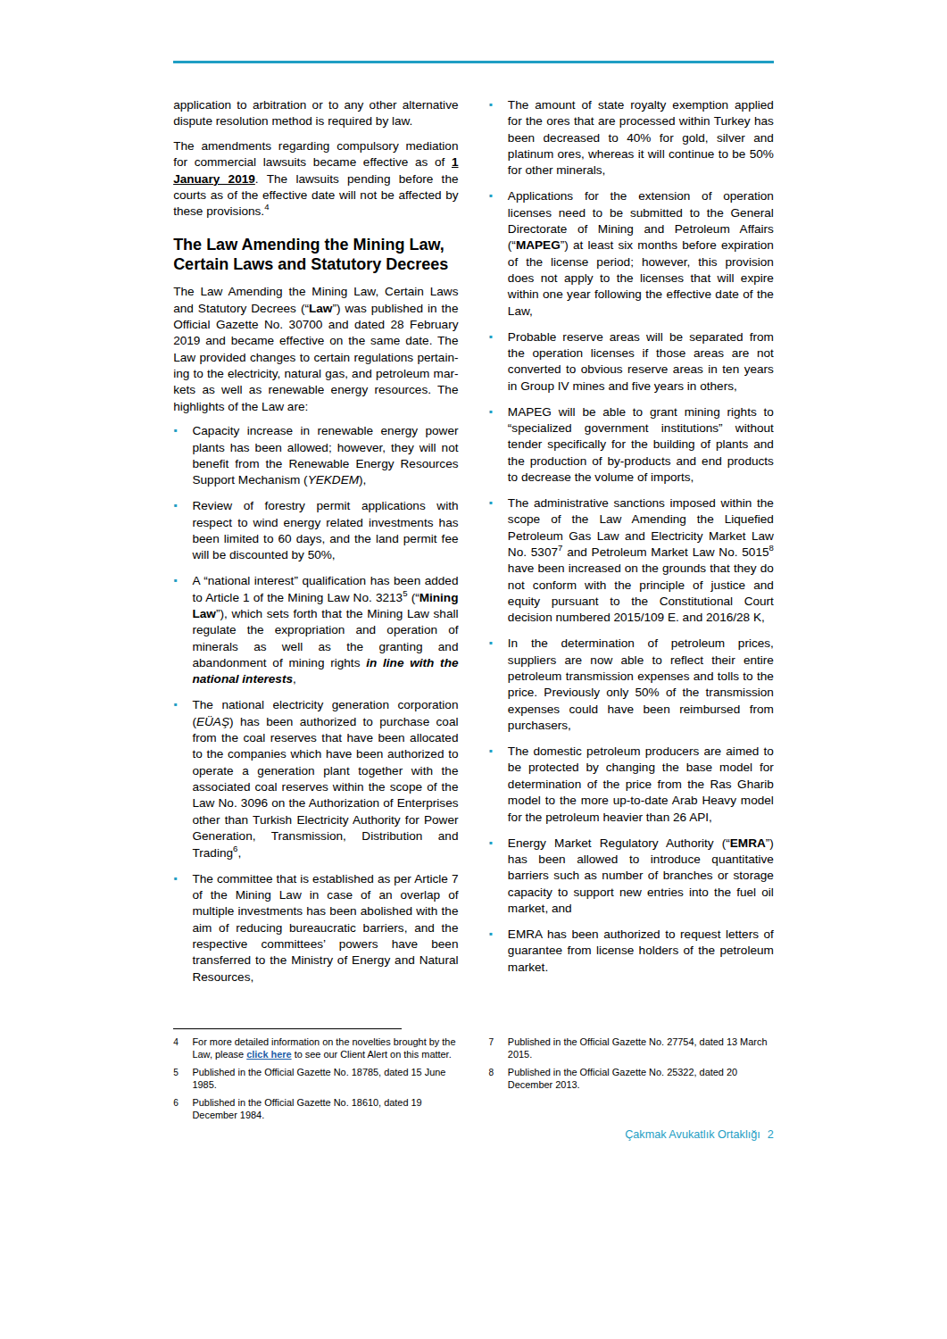application to arbitration or to any other alternative dispute resolution method is required by law.
The amendments regarding compulsory mediation for commercial lawsuits became effective as of 1 January 2019. The lawsuits pending before the courts as of the effective date will not be affected by these provisions.4
The Law Amending the Mining Law, Certain Laws and Statutory Decrees
The Law Amending the Mining Law, Certain Laws and Statutory Decrees (“Law”) was published in the Official Gazette No. 30700 and dated 28 February 2019 and became effective on the same date. The Law provided changes to certain regulations pertaining to the electricity, natural gas, and petroleum markets as well as renewable energy resources. The highlights of the Law are:
Capacity increase in renewable energy power plants has been allowed; however, they will not benefit from the Renewable Energy Resources Support Mechanism (YEKDEM),
Review of forestry permit applications with respect to wind energy related investments has been limited to 60 days, and the land permit fee will be discounted by 50%,
A “national interest” qualification has been added to Article 1 of the Mining Law No. 32135 (“Mining Law”), which sets forth that the Mining Law shall regulate the expropriation and operation of minerals as well as the granting and abandonment of mining rights in line with the national interests,
The national electricity generation corporation (EÜAŞ) has been authorized to purchase coal from the coal reserves that have been allocated to the companies which have been authorized to operate a generation plant together with the associated coal reserves within the scope of the Law No. 3096 on the Authorization of Enterprises other than Turkish Electricity Authority for Power Generation, Transmission, Distribution and Trading6,
The committee that is established as per Article 7 of the Mining Law in case of an overlap of multiple investments has been abolished with the aim of reducing bureaucratic barriers, and the respective committees’ powers have been transferred to the Ministry of Energy and Natural Resources,
The amount of state royalty exemption applied for the ores that are processed within Turkey has been decreased to 40% for gold, silver and platinum ores, whereas it will continue to be 50% for other minerals,
Applications for the extension of operation licenses need to be submitted to the General Directorate of Mining and Petroleum Affairs (“MAPEG”) at least six months before expiration of the license period; however, this provision does not apply to the licenses that will expire within one year following the effective date of the Law,
Probable reserve areas will be separated from the operation licenses if those areas are not converted to obvious reserve areas in ten years in Group IV mines and five years in others,
MAPEG will be able to grant mining rights to “specialized government institutions” without tender specifically for the building of plants and the production of by-products and end products to decrease the volume of imports,
The administrative sanctions imposed within the scope of the Law Amending the Liquefied Petroleum Gas Law and Electricity Market Law No. 53077 and Petroleum Market Law No. 50158 have been increased on the grounds that they do not conform with the principle of justice and equity pursuant to the Constitutional Court decision numbered 2015/109 E. and 2016/28 K,
In the determination of petroleum prices, suppliers are now able to reflect their entire petroleum transmission expenses and tolls to the price. Previously only 50% of the transmission expenses could have been reimbursed from purchasers,
The domestic petroleum producers are aimed to be protected by changing the base model for determination of the price from the Ras Gharib model to the more up-to-date Arab Heavy model for the petroleum heavier than 26 API,
Energy Market Regulatory Authority (“EMRA”) has been allowed to introduce quantitative barriers such as number of branches or storage capacity to support new entries into the fuel oil market, and
EMRA has been authorized to request letters of guarantee from license holders of the petroleum market.
4
For more detailed information on the novelties brought by the Law, please click here to see our Client Alert on this matter.
5
Published in the Official Gazette No. 18785, dated 15 June 1985.
6
Published in the Official Gazette No. 18610, dated 19 December 1984.
7
Published in the Official Gazette No. 27754, dated 13 March 2015.
8
Published in the Official Gazette No. 25322, dated 20 December 2013.
Çakmak Avukatlık Ortaklığı2